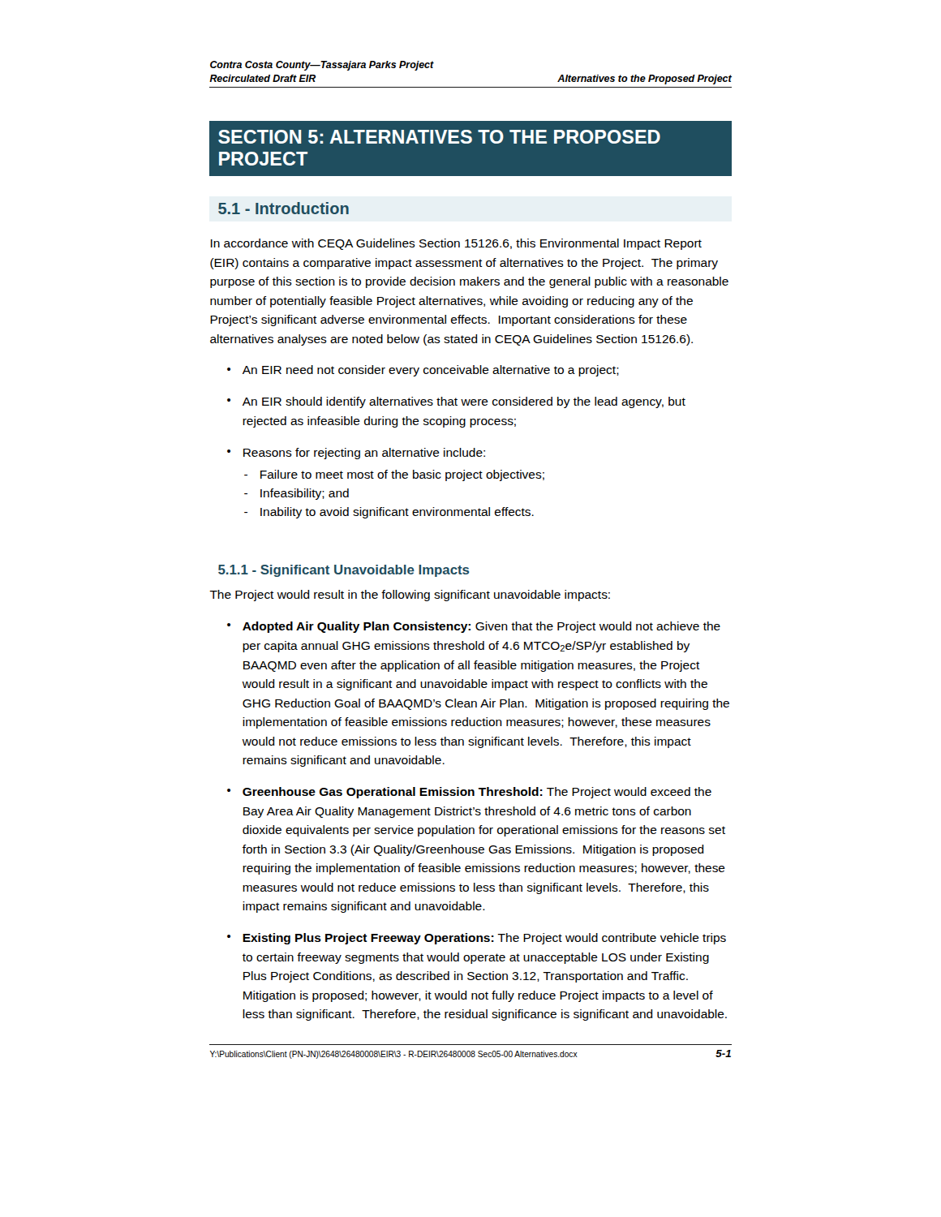Contra Costa County—Tassajara Parks Project
Recirculated Draft EIR
Alternatives to the Proposed Project
SECTION 5: ALTERNATIVES TO THE PROPOSED PROJECT
5.1 - Introduction
In accordance with CEQA Guidelines Section 15126.6, this Environmental Impact Report (EIR) contains a comparative impact assessment of alternatives to the Project. The primary purpose of this section is to provide decision makers and the general public with a reasonable number of potentially feasible Project alternatives, while avoiding or reducing any of the Project’s significant adverse environmental effects. Important considerations for these alternatives analyses are noted below (as stated in CEQA Guidelines Section 15126.6).
An EIR need not consider every conceivable alternative to a project;
An EIR should identify alternatives that were considered by the lead agency, but rejected as infeasible during the scoping process;
Reasons for rejecting an alternative include:
Failure to meet most of the basic project objectives;
Infeasibility; and
Inability to avoid significant environmental effects.
5.1.1 - Significant Unavoidable Impacts
The Project would result in the following significant unavoidable impacts:
Adopted Air Quality Plan Consistency: Given that the Project would not achieve the per capita annual GHG emissions threshold of 4.6 MTCO2e/SP/yr established by BAAQMD even after the application of all feasible mitigation measures, the Project would result in a significant and unavoidable impact with respect to conflicts with the GHG Reduction Goal of BAAQMD’s Clean Air Plan. Mitigation is proposed requiring the implementation of feasible emissions reduction measures; however, these measures would not reduce emissions to less than significant levels. Therefore, this impact remains significant and unavoidable.
Greenhouse Gas Operational Emission Threshold: The Project would exceed the Bay Area Air Quality Management District’s threshold of 4.6 metric tons of carbon dioxide equivalents per service population for operational emissions for the reasons set forth in Section 3.3 (Air Quality/Greenhouse Gas Emissions. Mitigation is proposed requiring the implementation of feasible emissions reduction measures; however, these measures would not reduce emissions to less than significant levels. Therefore, this impact remains significant and unavoidable.
Existing Plus Project Freeway Operations: The Project would contribute vehicle trips to certain freeway segments that would operate at unacceptable LOS under Existing Plus Project Conditions, as described in Section 3.12, Transportation and Traffic. Mitigation is proposed; however, it would not fully reduce Project impacts to a level of less than significant. Therefore, the residual significance is significant and unavoidable.
Y:\Publications\Client (PN-JN)\2648\26480008\EIR\3 - R-DEIR\26480008 Sec05-00 Alternatives.docx
5-1